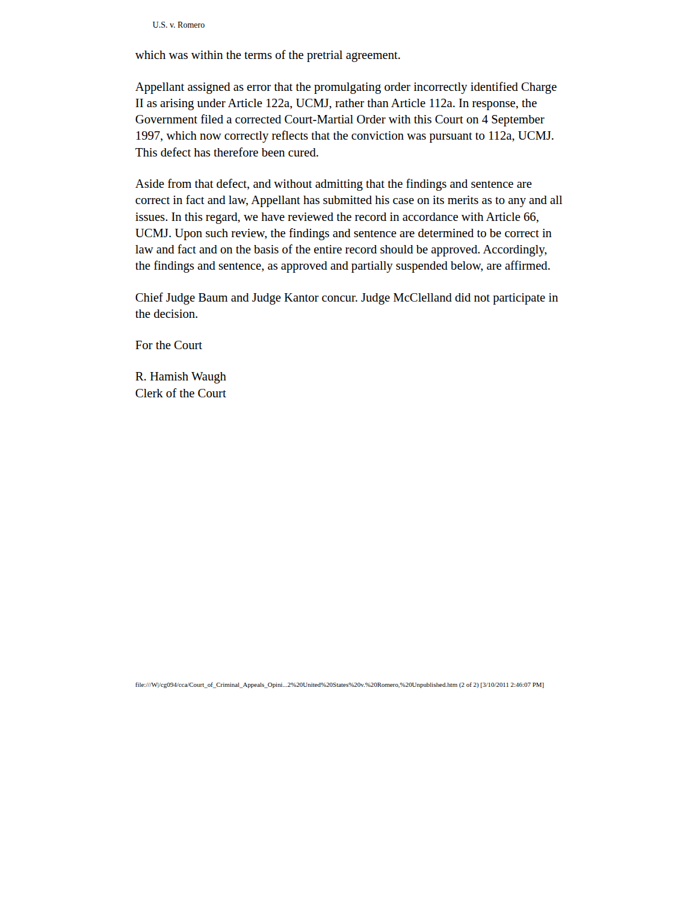U.S. v. Romero
which was within the terms of the pretrial agreement.
Appellant assigned as error that the promulgating order incorrectly identified Charge II as arising under Article 122a, UCMJ, rather than Article 112a. In response, the Government filed a corrected Court-Martial Order with this Court on 4 September 1997, which now correctly reflects that the conviction was pursuant to 112a, UCMJ. This defect has therefore been cured.
Aside from that defect, and without admitting that the findings and sentence are correct in fact and law, Appellant has submitted his case on its merits as to any and all issues. In this regard, we have reviewed the record in accordance with Article 66, UCMJ. Upon such review, the findings and sentence are determined to be correct in law and fact and on the basis of the entire record should be approved. Accordingly, the findings and sentence, as approved and partially suspended below, are affirmed.
Chief Judge Baum and Judge Kantor concur. Judge McClelland did not participate in the decision.
For the Court
R. Hamish Waugh
Clerk of the Court
file:///W|/cg094/cca/Court_of_Criminal_Appeals_Opini...2%20United%20States%20v.%20Romero,%20Unpublished.htm (2 of 2) [3/10/2011 2:46:07 PM]